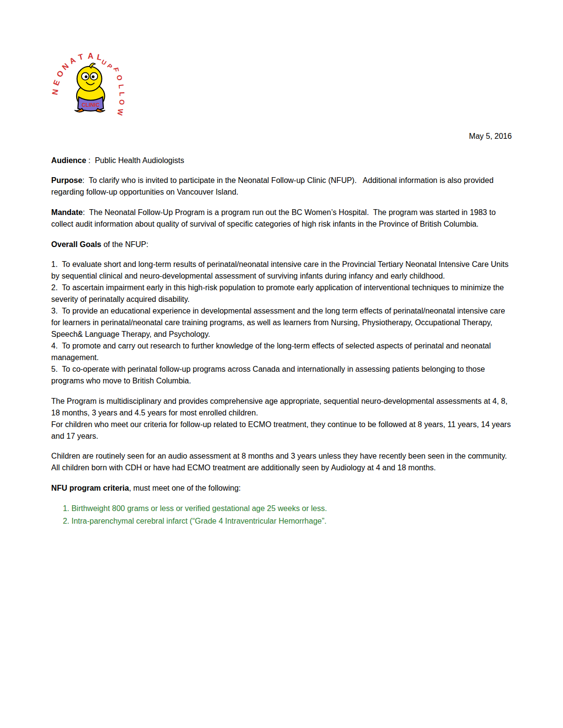N E O N A T A L F O L L O W U P CLINIC
May 5, 2016
Audience : Public Health Audiologists
Purpose: To clarify who is invited to participate in the Neonatal Follow-up Clinic (NFUP). Additional information is also provided regarding follow-up opportunities on Vancouver Island.
Mandate: The Neonatal Follow-Up Program is a program run out the BC Women’s Hospital. The program was started in 1983 to collect audit information about quality of survival of specific categories of high risk infants in the Province of British Columbia.
Overall Goals of the NFUP:
1. To evaluate short and long-term results of perinatal/neonatal intensive care in the Provincial Tertiary Neonatal Intensive Care Units by sequential clinical and neuro-developmental assessment of surviving infants during infancy and early childhood.
2. To ascertain impairment early in this high-risk population to promote early application of interventional techniques to minimize the severity of perinatally acquired disability.
3. To provide an educational experience in developmental assessment and the long term effects of perinatal/neonatal intensive care for learners in perinatal/neonatal care training programs, as well as learners from Nursing, Physiotherapy, Occupational Therapy, Speech& Language Therapy, and Psychology.
4. To promote and carry out research to further knowledge of the long-term effects of selected aspects of perinatal and neonatal management.
5. To co-operate with perinatal follow-up programs across Canada and internationally in assessing patients belonging to those programs who move to British Columbia.
The Program is multidisciplinary and provides comprehensive age appropriate, sequential neuro-developmental assessments at 4, 8, 18 months, 3 years and 4.5 years for most enrolled children.
For children who meet our criteria for follow-up related to ECMO treatment, they continue to be followed at 8 years, 11 years, 14 years and 17 years.
Children are routinely seen for an audio assessment at 8 months and 3 years unless they have recently been seen in the community. All children born with CDH or have had ECMO treatment are additionally seen by Audiology at 4 and 18 months.
NFU program criteria, must meet one of the following:
Birthweight 800 grams or less or verified gestational age 25 weeks or less.
Intra-parenchymal cerebral infarct (“Grade 4 Intraventricular Hemorrhage”.